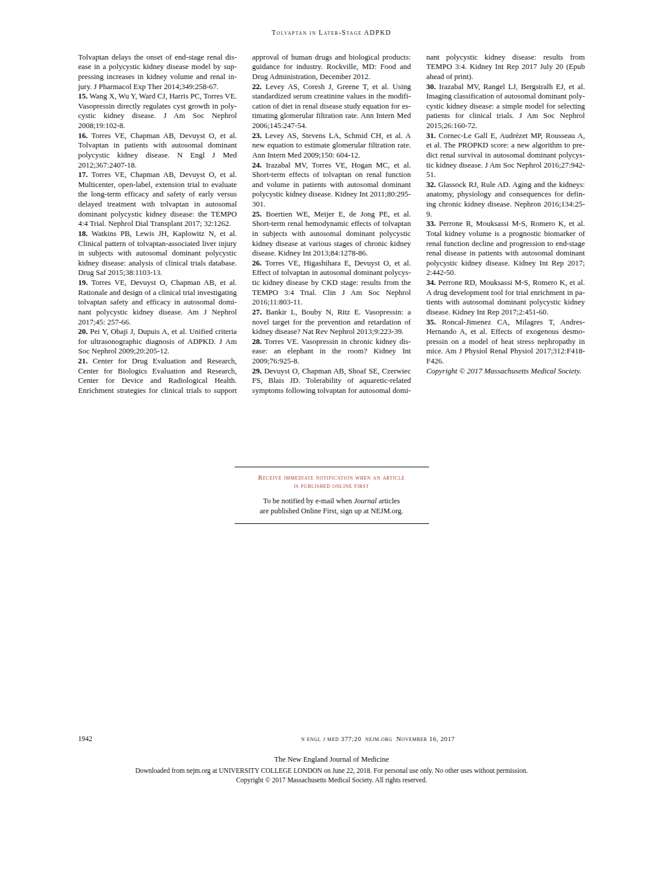Tolvaptan in Later-Stage ADPKD
Tolvaptan delays the onset of end-stage renal disease in a polycystic kidney disease model by suppressing increases in kidney volume and renal injury. J Pharmacol Exp Ther 2014;349:258-67.
15. Wang X, Wu Y, Ward CJ, Harris PC, Torres VE. Vasopressin directly regulates cyst growth in polycystic kidney disease. J Am Soc Nephrol 2008;19:102-8.
16. Torres VE, Chapman AB, Devuyst O, et al. Tolvaptan in patients with autosomal dominant polycystic kidney disease. N Engl J Med 2012;367:2407-18.
17. Torres VE, Chapman AB, Devuyst O, et al. Multicenter, open-label, extension trial to evaluate the long-term efficacy and safety of early versus delayed treatment with tolvaptan in autosomal dominant polycystic kidney disease: the TEMPO 4:4 Trial. Nephrol Dial Transplant 2017; 32:1262.
18. Watkins PB, Lewis JH, Kaplowitz N, et al. Clinical pattern of tolvaptan-associated liver injury in subjects with autosomal dominant polycystic kidney disease: analysis of clinical trials database. Drug Saf 2015;38:1103-13.
19. Torres VE, Devuyst O, Chapman AB, et al. Rationale and design of a clinical trial investigating tolvaptan safety and efficacy in autosomal dominant polycystic kidney disease. Am J Nephrol 2017;45: 257-66.
20. Pei Y, Obaji J, Dupuis A, et al. Unified criteria for ultrasonographic diagnosis of ADPKD. J Am Soc Nephrol 2009;20:205-12.
21. Center for Drug Evaluation and Research, Center for Biologics Evaluation and Research, Center for Device and Radiological Health. Enrichment strategies for clinical trials to support approval of human drugs and biological products: guidance for industry. Rockville, MD: Food and Drug Administration, December 2012.
22. Levey AS, Coresh J, Greene T, et al. Using standardized serum creatinine values in the modification of diet in renal disease study equation for estimating glomerular filtration rate. Ann Intern Med 2006;145:247-54.
23. Levey AS, Stevens LA, Schmid CH, et al. A new equation to estimate glomerular filtration rate. Ann Intern Med 2009;150: 604-12.
24. Irazabal MV, Torres VE, Hogan MC, et al. Short-term effects of tolvaptan on renal function and volume in patients with autosomal dominant polycystic kidney disease. Kidney Int 2011;80:295-301.
25. Boertien WE, Meijer E, de Jong PE, et al. Short-term renal hemodynamic effects of tolvaptan in subjects with autosomal dominant polycystic kidney disease at various stages of chronic kidney disease. Kidney Int 2013;84:1278-86.
26. Torres VE, Higashihara E, Devuyst O, et al. Effect of tolvaptan in autosomal dominant polycystic kidney disease by CKD stage: results from the TEMPO 3:4 Trial. Clin J Am Soc Nephrol 2016;11:803-11.
27. Bankir L, Bouby N, Ritz E. Vasopressin: a novel target for the prevention and retardation of kidney disease? Nat Rev Nephrol 2013;9:223-39.
28. Torres VE. Vasopressin in chronic kidney disease: an elephant in the room? Kidney Int 2009;76:925-8.
29. Devuyst O, Chapman AB, Shoaf SE, Czerwiec FS, Blais JD. Tolerability of aquaretic-related symptoms following tolvaptan for autosomal dominant polycystic kidney disease: results from TEMPO 3:4. Kidney Int Rep 2017 July 20 (Epub ahead of print).
30. Irazabal MV, Rangel LJ, Bergstralh EJ, et al. Imaging classification of autosomal dominant polycystic kidney disease: a simple model for selecting patients for clinical trials. J Am Soc Nephrol 2015;26:160-72.
31. Cornec-Le Gall E, Audrézet MP, Rousseau A, et al. The PROPKD score: a new algorithm to predict renal survival in autosomal dominant polycystic kidney disease. J Am Soc Nephrol 2016;27:942-51.
32. Glassock RJ, Rule AD. Aging and the kidneys: anatomy, physiology and consequences for defining chronic kidney disease. Nephron 2016;134:25-9.
33. Perrone R, Mouksassi M-S, Romero K, et al. Total kidney volume is a prognostic biomarker of renal function decline and progression to end-stage renal disease in patients with autosomal dominant polycystic kidney disease. Kidney Int Rep 2017; 2:442-50.
34. Perrone RD, Mouksassi M-S, Romero K, et al. A drug development tool for trial enrichment in patients with autosomal dominant polycystic kidney disease. Kidney Int Rep 2017;2:451-60.
35. Roncal-Jimenez CA, Milagres T, Andres-Hernando A, et al. Effects of exogenous desmopressin on a model of heat stress nephropathy in mice. Am J Physiol Renal Physiol 2017;312:F418-F426.
Copyright © 2017 Massachusetts Medical Society.
Receive immediate notification when an article
is published online first
To be notified by e-mail when Journal articles
are published Online First, sign up at NEJM.org.
1942 n engl j med 377;20 nejm.org November 16, 2017
The New England Journal of Medicine
Downloaded from nejm.org at UNIVERSITY COLLEGE LONDON on June 22, 2018. For personal use only. No other uses without permission.
Copyright © 2017 Massachusetts Medical Society. All rights reserved.